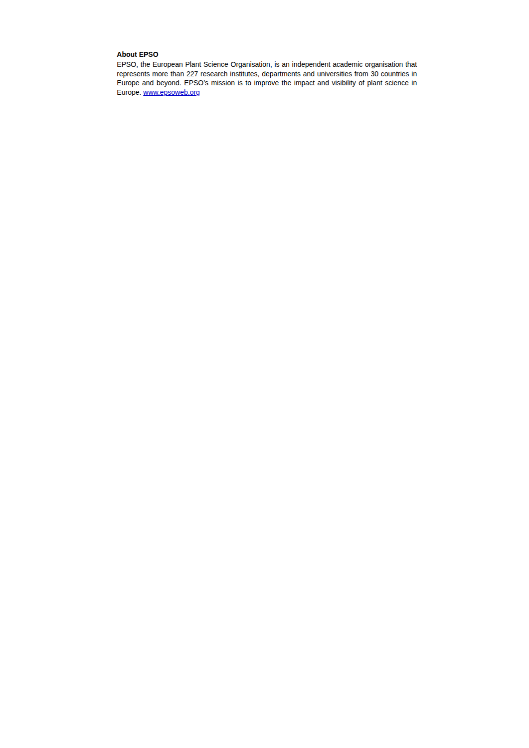About EPSO
EPSO, the European Plant Science Organisation, is an independent academic organisation that represents more than 227 research institutes, departments and universities from 30 countries in Europe and beyond. EPSO’s mission is to improve the impact and visibility of plant science in Europe. www.epsoweb.org